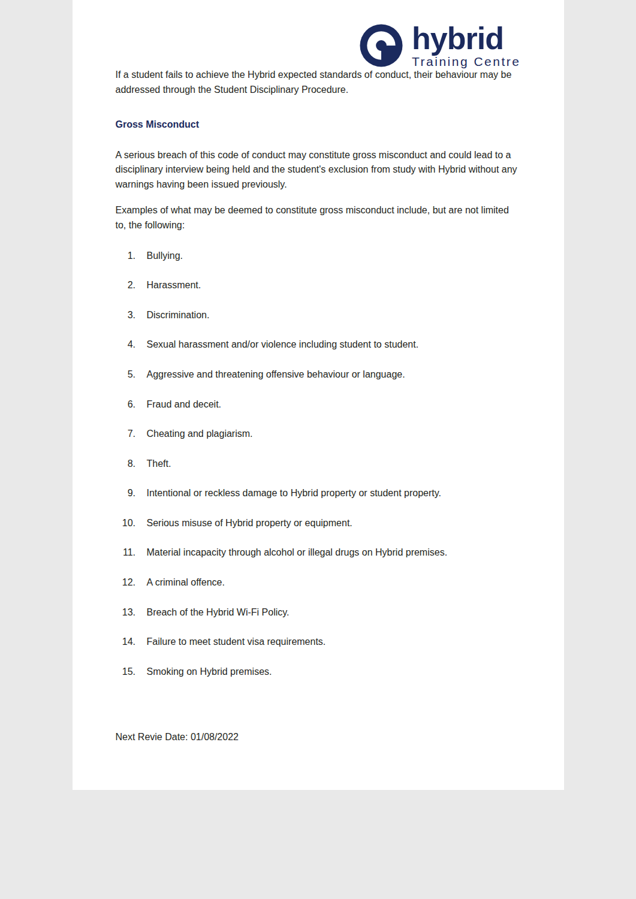hybrid Training Centre
If a student fails to achieve the Hybrid expected standards of conduct, their behaviour may be addressed through the Student Disciplinary Procedure.
Gross Misconduct
A serious breach of this code of conduct may constitute gross misconduct and could lead to a disciplinary interview being held and the student's exclusion from study with Hybrid without any warnings having been issued previously.
Examples of what may be deemed to constitute gross misconduct include, but are not limited to, the following:
Bullying.
Harassment.
Discrimination.
Sexual harassment and/or violence including student to student.
Aggressive and threatening offensive behaviour or language.
Fraud and deceit.
Cheating and plagiarism.
Theft.
Intentional or reckless damage to Hybrid property or student property.
Serious misuse of Hybrid property or equipment.
Material incapacity through alcohol or illegal drugs on Hybrid premises.
A criminal offence.
Breach of the Hybrid Wi-Fi Policy.
Failure to meet student visa requirements.
Smoking on Hybrid premises.
Next Revie Date: 01/08/2022